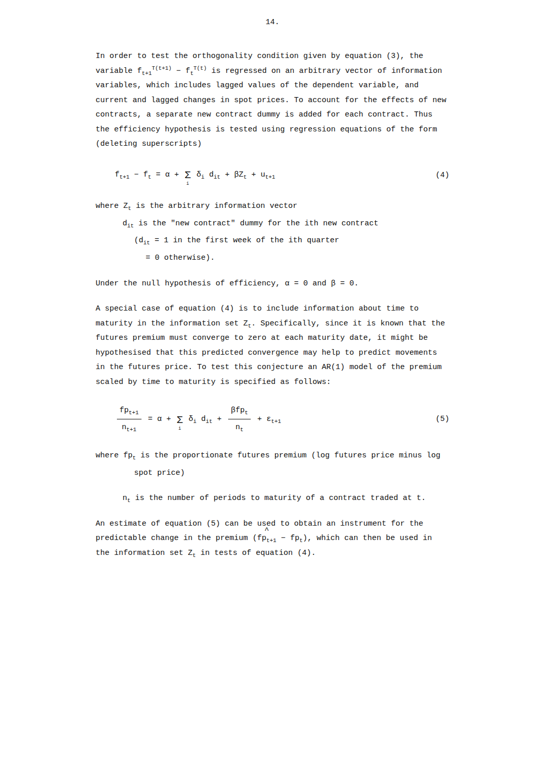14.
In order to test the orthogonality condition given by equation (3), the variable ft+1T(t+1) − ftT(t) is regressed on an arbitrary vector of information variables, which includes lagged values of the dependent variable, and current and lagged changes in spot prices. To account for the effects of new contracts, a separate new contract dummy is added for each contract. Thus the efficiency hypothesis is tested using regression equations of the form (deleting superscripts)
ft+1 − ft = α + Σi δi dit + βZt + ut+1 (4)
where Zt is the arbitrary information vector
dit is the "new contract" dummy for the ith new contract
(dit = 1 in the first week of the ith quarter
= 0 otherwise).
Under the null hypothesis of efficiency, α = 0 and β = 0.
A special case of equation (4) is to include information about time to maturity in the information set Zt. Specifically, since it is known that the futures premium must converge to zero at each maturity date, it might be hypothesised that this predicted convergence may help to predict movements in the futures price. To test this conjecture an AR(1) model of the premium scaled by time to maturity is specified as follows:
fpt+1 nt+1 = α + Σi δi dit + βfpt nt + εt+1 (5)
where fpt is the proportionate futures premium (log futures price minus log
spot price)
nt is the number of periods to maturity of a contract traded at t.
An estimate of equation (5) can be used to obtain an instrument for the predictable change in the premium (fpt+1 − fpt), which can then be used in the information set Zt in tests of equation (4).